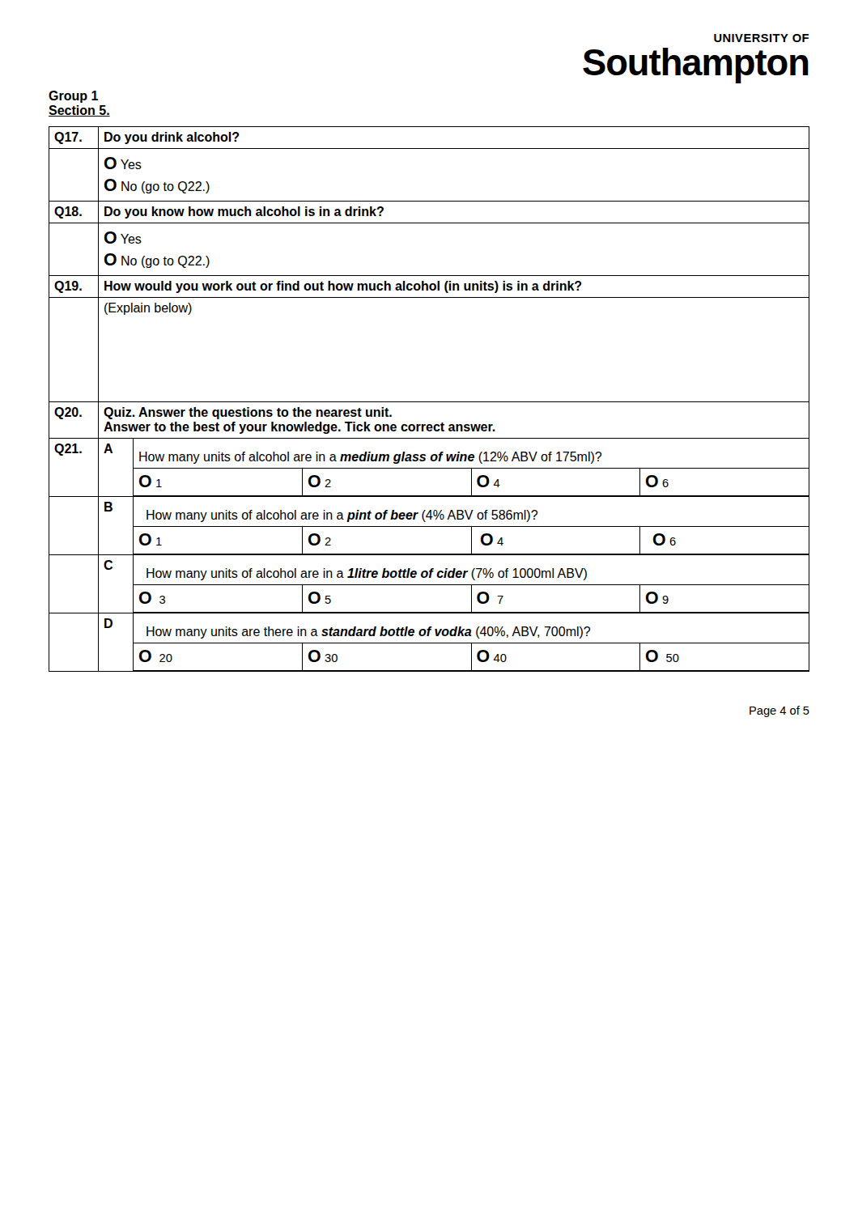UNIVERSITY OF Southampton
Group 1
Section 5.
| Q17. | Do you drink alcohol? |
| | O Yes O No (go to Q22.) |
| Q18. | Do you know how much alcohol is in a drink? |
| | O Yes O No (go to Q22.) |
| Q19. | How would you work out or find out how much alcohol (in units) is in a drink? |
| | (Explain below) |
| Q20. | Quiz. Answer the questions to the nearest unit. Answer to the best of your knowledge. Tick one correct answer. |
| Q21. | A | / How many units of alcohol are in a medium glass of wine (12% ABV of 175ml)? / / O 1 / O 2 / O 4 / O 6 / |
| | B | / How many units of alcohol are in a pint of beer (4% ABV of 586ml)? / / O 1 / O 2 / O 4 / O 6 / |
| | C | / How many units of alcohol are in a 1litre bottle of cider (7% of 1000ml ABV) / / O 3 / O 5 / O 7 / O 9 / |
| | D | / How many units are there in a standard bottle of vodka (40%, ABV, 700ml)? / / O 20 / O 30 / O 40 / O 50 / |
Page 4 of 5